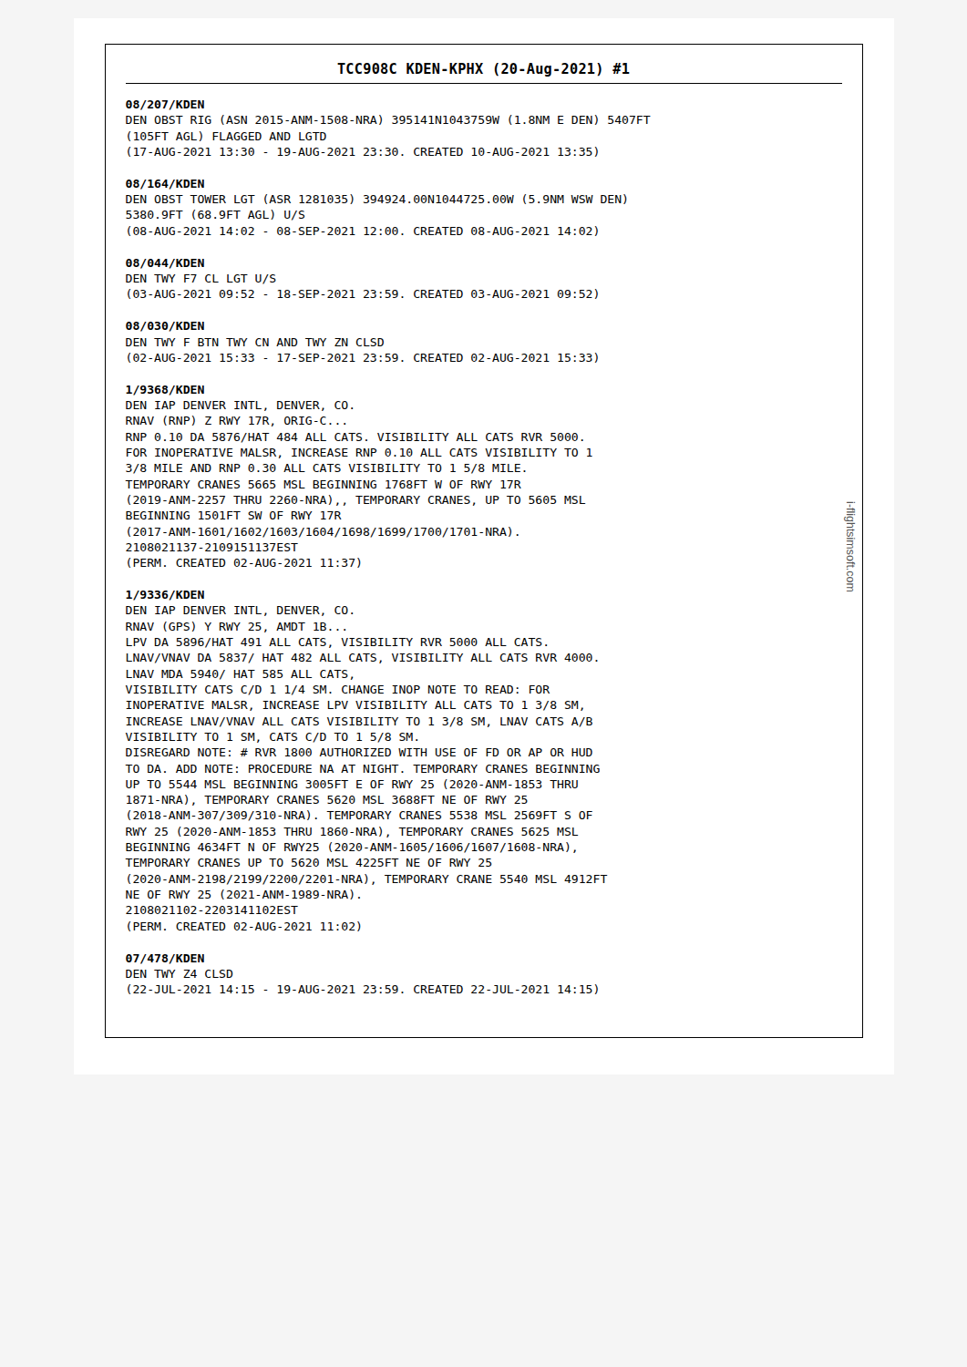TCC908C KDEN-KPHX (20-Aug-2021) #1
08/207/KDEN
DEN OBST RIG (ASN 2015-ANM-1508-NRA) 395141N1043759W (1.8NM E DEN) 5407FT
(105FT AGL) FLAGGED AND LGTD
(17-AUG-2021 13:30 - 19-AUG-2021 23:30. CREATED 10-AUG-2021 13:35)
08/164/KDEN
DEN OBST TOWER LGT (ASR 1281035) 394924.00N1044725.00W (5.9NM WSW DEN)
5380.9FT (68.9FT AGL) U/S
(08-AUG-2021 14:02 - 08-SEP-2021 12:00. CREATED 08-AUG-2021 14:02)
08/044/KDEN
DEN TWY F7 CL LGT U/S
(03-AUG-2021 09:52 - 18-SEP-2021 23:59. CREATED 03-AUG-2021 09:52)
08/030/KDEN
DEN TWY F BTN TWY CN AND TWY ZN CLSD
(02-AUG-2021 15:33 - 17-SEP-2021 23:59. CREATED 02-AUG-2021 15:33)
1/9368/KDEN
DEN IAP DENVER INTL, DENVER, CO.
RNAV (RNP) Z RWY 17R, ORIG-C...
RNP 0.10 DA 5876/HAT 484 ALL CATS. VISIBILITY ALL CATS RVR 5000.
FOR INOPERATIVE MALSR, INCREASE RNP 0.10 ALL CATS VISIBILITY TO 1
3/8 MILE AND RNP 0.30 ALL CATS VISIBILITY TO 1 5/8 MILE.
TEMPORARY CRANES 5665 MSL BEGINNING 1768FT W OF RWY 17R
(2019-ANM-2257 THRU 2260-NRA),, TEMPORARY CRANES, UP TO 5605 MSL
BEGINNING 1501FT SW OF RWY 17R
(2017-ANM-1601/1602/1603/1604/1698/1699/1700/1701-NRA).
2108021137-2109151137EST
(PERM. CREATED 02-AUG-2021 11:37)
1/9336/KDEN
DEN IAP DENVER INTL, DENVER, CO.
RNAV (GPS) Y RWY 25, AMDT 1B...
LPV DA 5896/HAT 491 ALL CATS, VISIBILITY RVR 5000 ALL CATS.
LNAV/VNAV DA 5837/ HAT 482 ALL CATS, VISIBILITY ALL CATS RVR 4000.
LNAV MDA 5940/ HAT 585 ALL CATS,
VISIBILITY CATS C/D 1 1/4 SM. CHANGE INOP NOTE TO READ: FOR
INOPERATIVE MALSR, INCREASE LPV VISIBILITY ALL CATS TO 1 3/8 SM,
INCREASE LNAV/VNAV ALL CATS VISIBILITY TO 1 3/8 SM, LNAV CATS A/B
VISIBILITY TO 1 SM, CATS C/D TO 1 5/8 SM.
DISREGARD NOTE: # RVR 1800 AUTHORIZED WITH USE OF FD OR AP OR HUD
TO DA. ADD NOTE: PROCEDURE NA AT NIGHT. TEMPORARY CRANES BEGINNING
UP TO 5544 MSL BEGINNING 3005FT E OF RWY 25 (2020-ANM-1853 THRU
1871-NRA), TEMPORARY CRANES 5620 MSL 3688FT NE OF RWY 25
(2018-ANM-307/309/310-NRA). TEMPORARY CRANES 5538 MSL 2569FT S OF
RWY 25 (2020-ANM-1853 THRU 1860-NRA), TEMPORARY CRANES 5625 MSL
BEGINNING 4634FT N OF RWY25 (2020-ANM-1605/1606/1607/1608-NRA),
TEMPORARY CRANES UP TO 5620 MSL 4225FT NE OF RWY 25
(2020-ANM-2198/2199/2200/2201-NRA), TEMPORARY CRANE 5540 MSL 4912FT
NE OF RWY 25 (2021-ANM-1989-NRA).
2108021102-2203141102EST
(PERM. CREATED 02-AUG-2021 11:02)
07/478/KDEN
DEN TWY Z4 CLSD
(22-JUL-2021 14:15 - 19-AUG-2021 23:59. CREATED 22-JUL-2021 14:15)
i-flightsimsoft.com